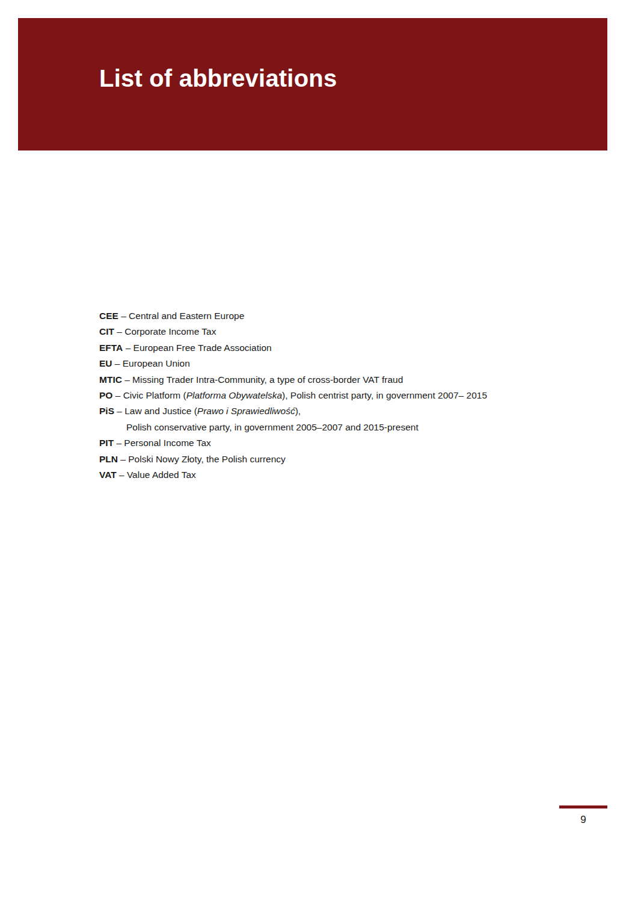List of abbreviations
CEE – Central and Eastern Europe
CIT – Corporate Income Tax
EFTA – European Free Trade Association
EU – European Union
MTIC – Missing Trader Intra-Community, a type of cross-border VAT fraud
PO – Civic Platform (Platforma Obywatelska), Polish centrist party, in government 2007– 2015
PiS – Law and Justice (Prawo i Sprawiedliwość),
Polish conservative party, in government 2005–2007 and 2015-present
PIT – Personal Income Tax
PLN – Polski Nowy Złoty, the Polish currency
VAT – Value Added Tax
9